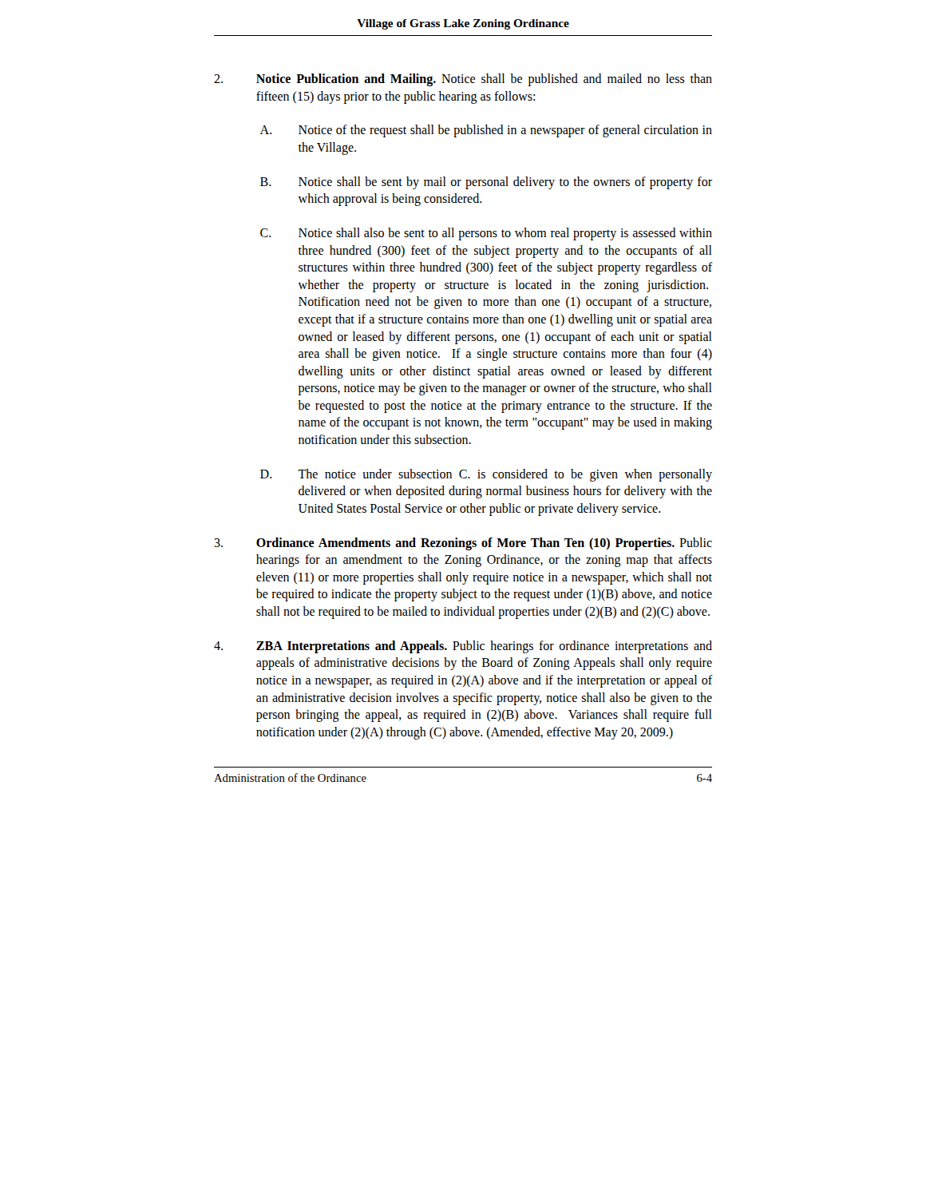Village of Grass Lake Zoning Ordinance
2.
Notice Publication and Mailing. Notice shall be published and mailed no less than fifteen (15) days prior to the public hearing as follows:
A.
Notice of the request shall be published in a newspaper of general circulation in the Village.
B.
Notice shall be sent by mail or personal delivery to the owners of property for which approval is being considered.
C.
Notice shall also be sent to all persons to whom real property is assessed within three hundred (300) feet of the subject property and to the occupants of all structures within three hundred (300) feet of the subject property regardless of whether the property or structure is located in the zoning jurisdiction. Notification need not be given to more than one (1) occupant of a structure, except that if a structure contains more than one (1) dwelling unit or spatial area owned or leased by different persons, one (1) occupant of each unit or spatial area shall be given notice. If a single structure contains more than four (4) dwelling units or other distinct spatial areas owned or leased by different persons, notice may be given to the manager or owner of the structure, who shall be requested to post the notice at the primary entrance to the structure. If the name of the occupant is not known, the term "occupant" may be used in making notification under this subsection.
D.
The notice under subsection C. is considered to be given when personally delivered or when deposited during normal business hours for delivery with the United States Postal Service or other public or private delivery service.
3.
Ordinance Amendments and Rezonings of More Than Ten (10) Properties. Public hearings for an amendment to the Zoning Ordinance, or the zoning map that affects eleven (11) or more properties shall only require notice in a newspaper, which shall not be required to indicate the property subject to the request under (1)(B) above, and notice shall not be required to be mailed to individual properties under (2)(B) and (2)(C) above.
4.
ZBA Interpretations and Appeals. Public hearings for ordinance interpretations and appeals of administrative decisions by the Board of Zoning Appeals shall only require notice in a newspaper, as required in (2)(A) above and if the interpretation or appeal of an administrative decision involves a specific property, notice shall also be given to the person bringing the appeal, as required in (2)(B) above. Variances shall require full notification under (2)(A) through (C) above. (Amended, effective May 20, 2009.)
Administration of the Ordinance 6-4